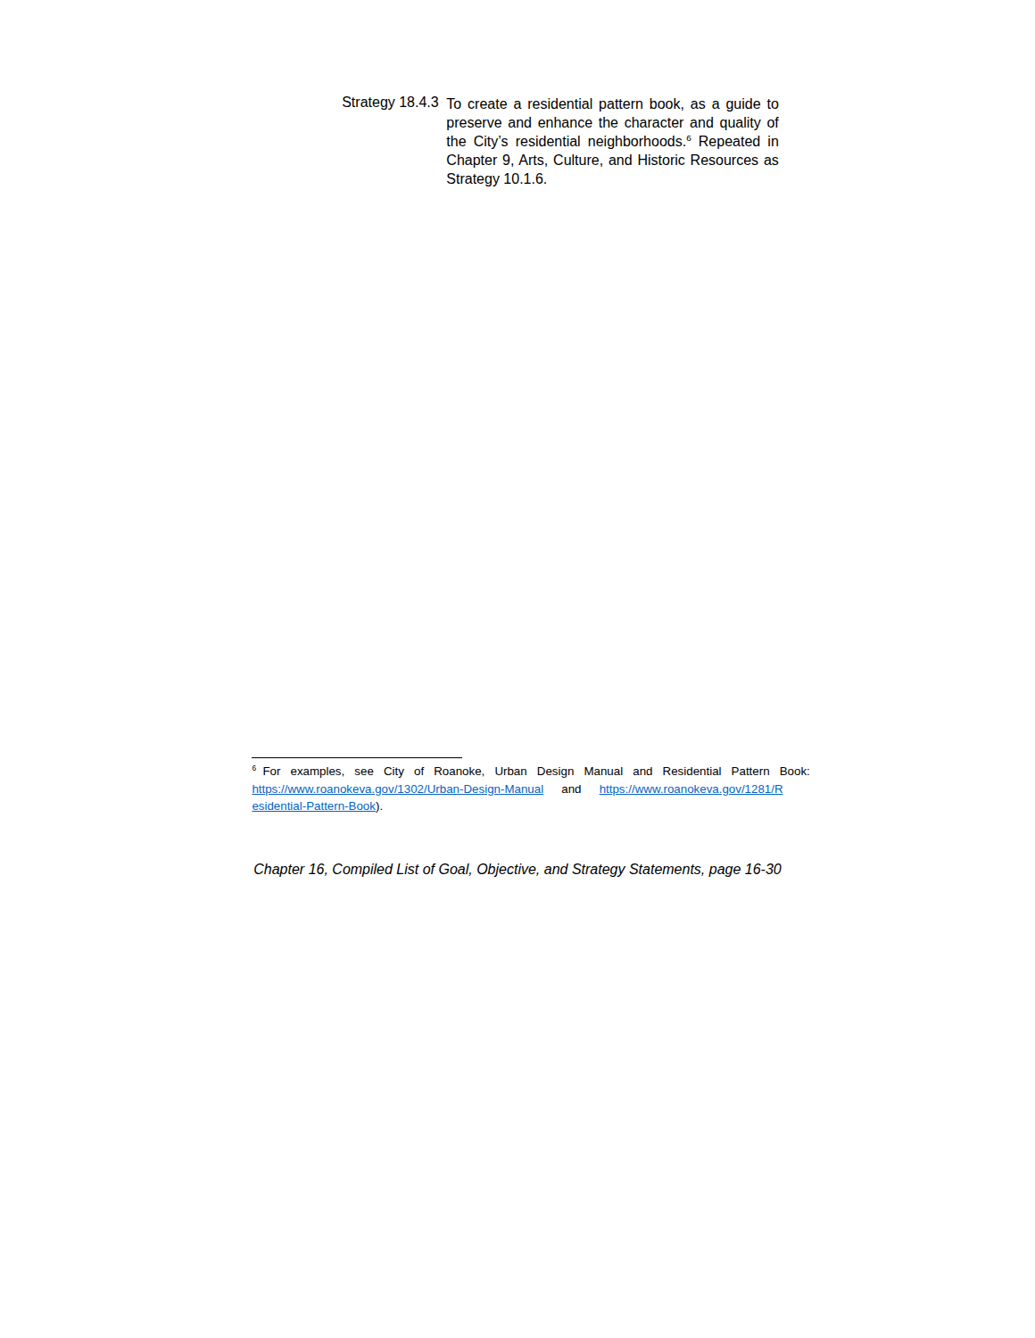Strategy 18.4.3
To create a residential pattern book, as a guide to preserve and enhance the character and quality of the City’s residential neighborhoods.6 Repeated in Chapter 9, Arts, Culture, and Historic Resources as Strategy 10.1.6.
6 For examples, see City of Roanoke, Urban Design Manual and Residential Pattern Book: https://www.roanokeva.gov/1302/Urban-Design-Manual and https://www.roanokeva.gov/1281/Residential-Pattern-Book).
Chapter 16, Compiled List of Goal, Objective, and Strategy Statements, page 16-30